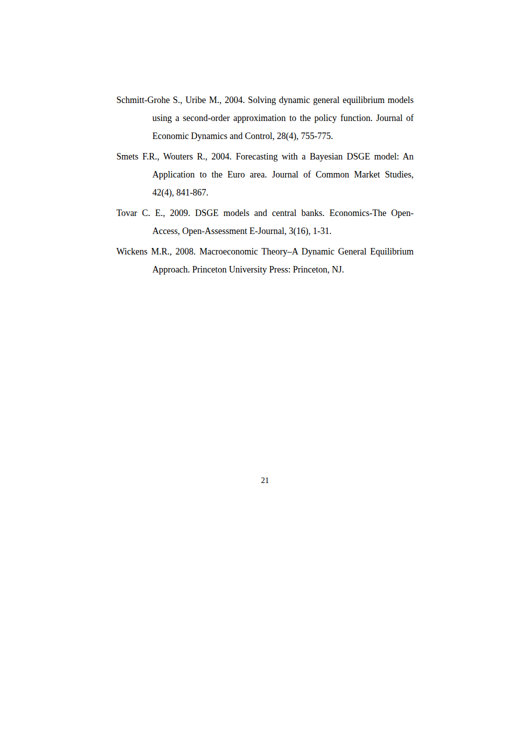Schmitt-Grohe S., Uribe M., 2004. Solving dynamic general equilibrium models using a second-order approximation to the policy function. Journal of Economic Dynamics and Control, 28(4), 755-775.
Smets F.R., Wouters R., 2004. Forecasting with a Bayesian DSGE model: An Application to the Euro area. Journal of Common Market Studies, 42(4), 841-867.
Tovar C. E., 2009. DSGE models and central banks. Economics-The Open-Access, Open-Assessment E-Journal, 3(16), 1-31.
Wickens M.R., 2008. Macroeconomic Theory–A Dynamic General Equilibrium Approach. Princeton University Press: Princeton, NJ.
21